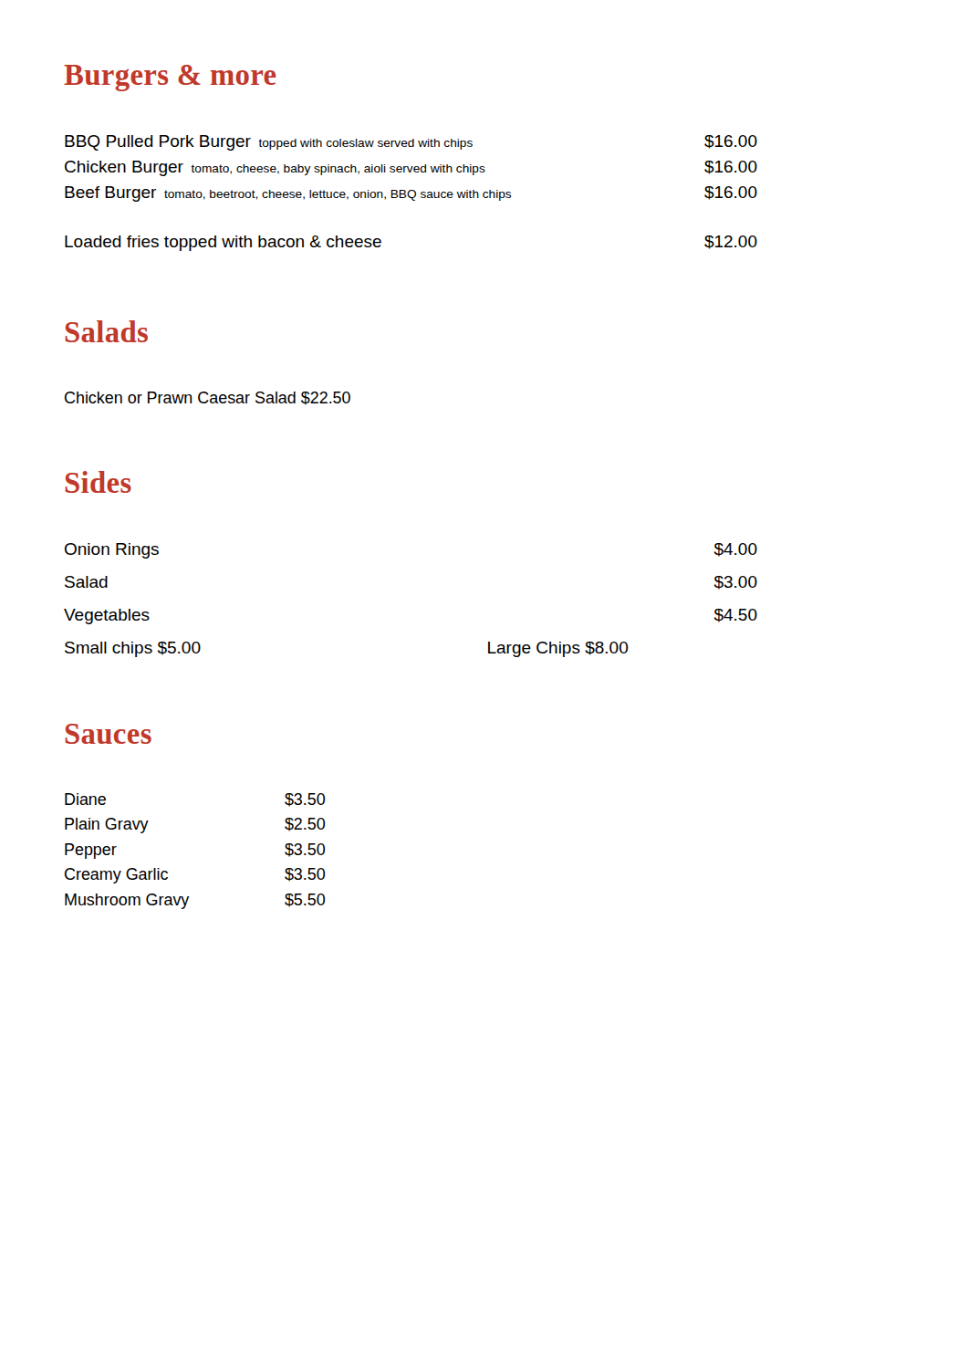Burgers & more
BBQ Pulled Pork Burger topped with coleslaw served with chips $16.00
Chicken Burger tomato, cheese, baby spinach, aioli served with chips $16.00
Beef Burger tomato, beetroot, cheese, lettuce, onion, BBQ sauce with chips $16.00
Loaded fries topped with bacon & cheese $12.00
Salads
Chicken or Prawn Caesar Salad $22.50
Sides
Onion Rings$4.00
Salad$3.00
Vegetables$4.50
Small chips $5.00 Large Chips $8.00
Sauces
Diane$3.50
Plain Gravy$2.50
Pepper$3.50
Creamy Garlic$3.50
Mushroom Gravy$5.50